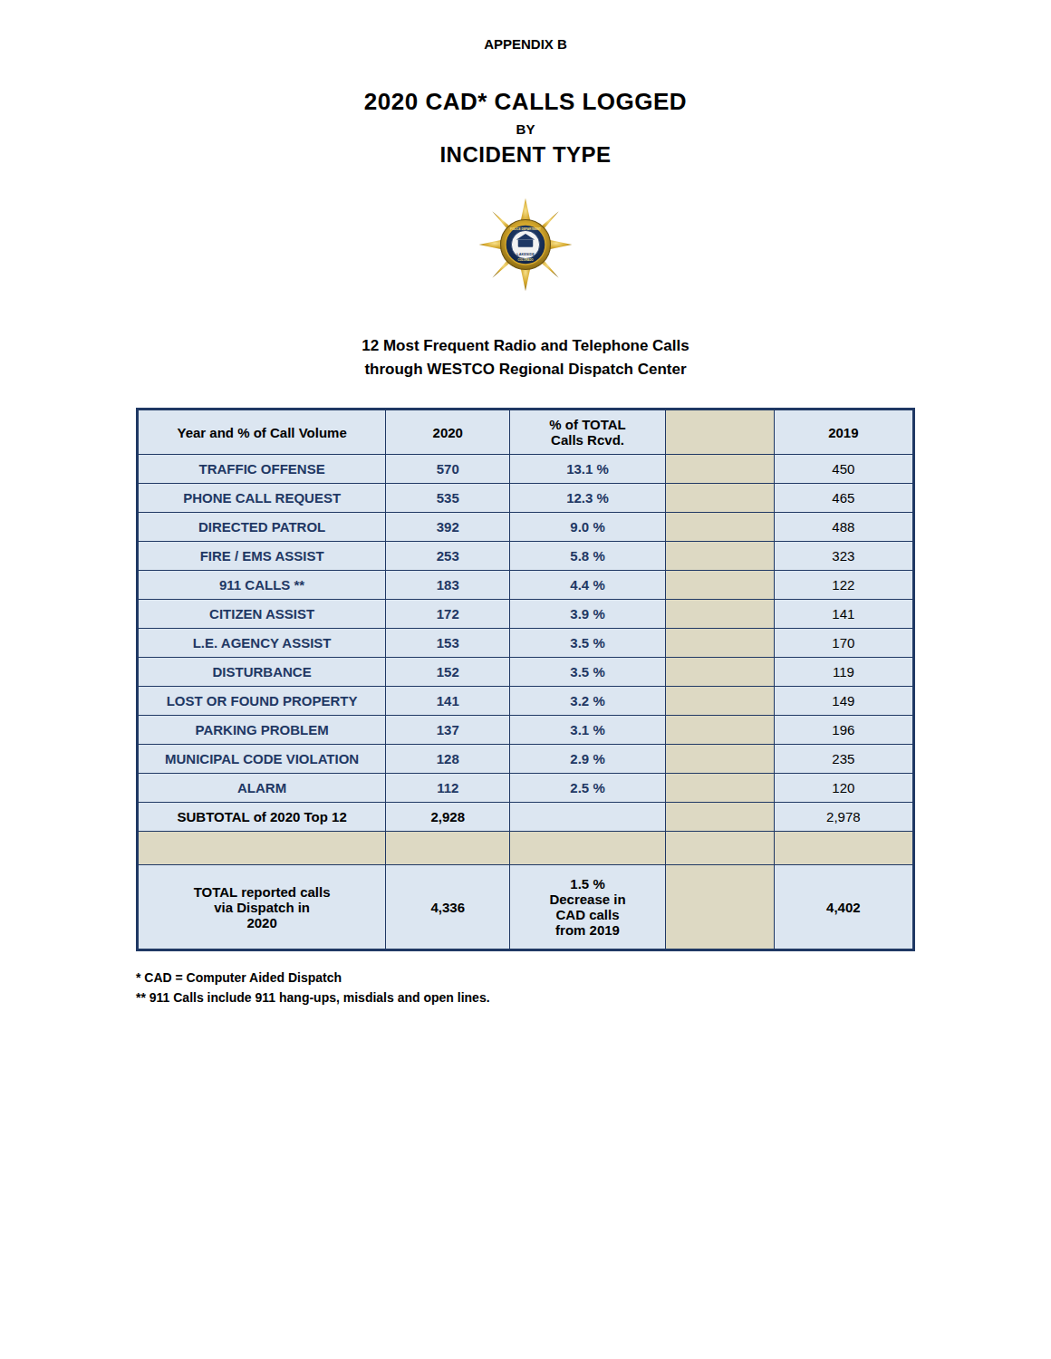APPENDIX B
2020 CAD* CALLS LOGGED
BY
INCIDENT TYPE
LAKESIDE POLICE DEPARTMENT COLORADO
12 Most Frequent Radio and Telephone Calls
through WESTCO Regional Dispatch Center
| Year and % of Call Volume | 2020 | % of TOTAL Calls Rcvd. | | 2019 |
| TRAFFIC OFFENSE | 570 | 13.1 % | | 450 |
| PHONE CALL REQUEST | 535 | 12.3 % | | 465 |
| DIRECTED PATROL | 392 | 9.0 % | | 488 |
| FIRE / EMS ASSIST | 253 | 5.8 % | | 323 |
| 911 CALLS ** | 183 | 4.4 % | | 122 |
| CITIZEN ASSIST | 172 | 3.9 % | | 141 |
| L.E. AGENCY ASSIST | 153 | 3.5 % | | 170 |
| DISTURBANCE | 152 | 3.5 % | | 119 |
| LOST OR FOUND PROPERTY | 141 | 3.2 % | | 149 |
| PARKING PROBLEM | 137 | 3.1 % | | 196 |
| MUNICIPAL CODE VIOLATION | 128 | 2.9 % | | 235 |
| ALARM | 112 | 2.5 % | | 120 |
| SUBTOTAL of 2020 Top 12 | 2,928 | | | 2,978 |
| TOTAL reported calls via Dispatch in 2020 | 4,336 | 1.5 % Decrease in CAD calls from 2019 | | 4,402 |
* CAD = Computer Aided Dispatch
** 911 Calls include 911 hang-ups, misdials and open lines.